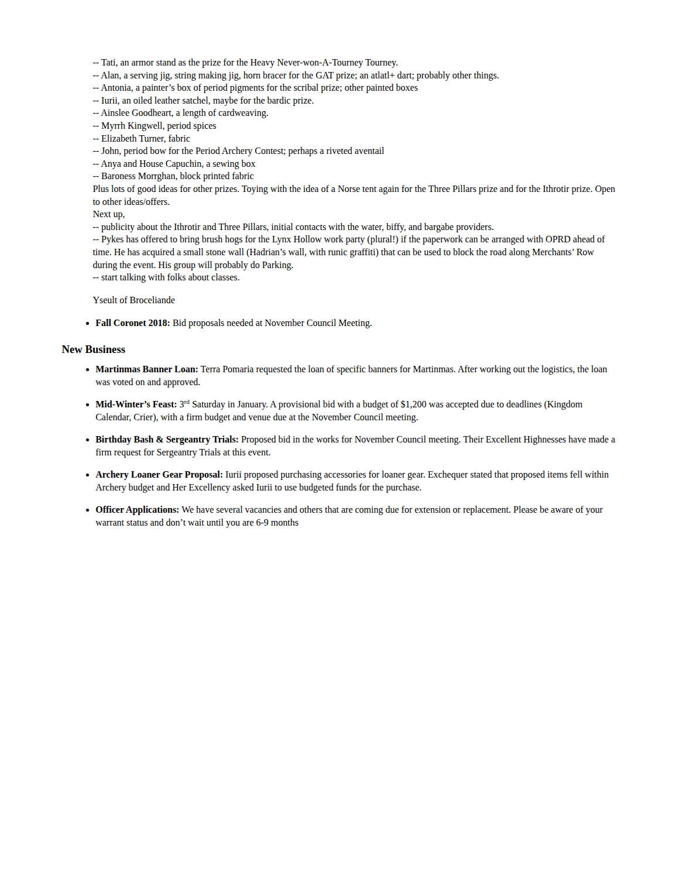-- Tati, an armor stand as the prize for the Heavy Never-won-A-Tourney Tourney.
-- Alan, a serving jig, string making jig, horn bracer for the GAT prize; an atlatl+ dart; probably other things.
-- Antonia, a painter’s box of period pigments for the scribal prize; other painted boxes
-- Iurii, an oiled leather satchel, maybe for the bardic prize.
-- Ainslee Goodheart, a length of cardweaving.
-- Myrrh Kingwell, period spices
-- Elizabeth Turner, fabric
-- John, period bow for the Period Archery Contest; perhaps a riveted aventail
-- Anya and House Capuchin, a sewing box
-- Baroness Morrghan, block printed fabric
Plus lots of good ideas for other prizes. Toying with the idea of a Norse tent again for the Three Pillars prize and for the Ithrotir prize. Open to other ideas/offers.
Next up,
-- publicity about the Ithrotir and Three Pillars, initial contacts with the water, biffy, and bargabe providers.
-- Pykes has offered to bring brush hogs for the Lynx Hollow work party (plural!) if the paperwork can be arranged with OPRD ahead of time. He has acquired a small stone wall (Hadrian’s wall, with runic graffiti) that can be used to block the road along Merchants’ Row during the event. His group will probably do Parking.
-- start talking with folks about classes.
Yseult of Broceliande
Fall Coronet 2018: Bid proposals needed at November Council Meeting.
New Business
Martinmas Banner Loan: Terra Pomaria requested the loan of specific banners for Martinmas. After working out the logistics, the loan was voted on and approved.
Mid-Winter’s Feast: 3rd Saturday in January. A provisional bid with a budget of $1,200 was accepted due to deadlines (Kingdom Calendar, Crier), with a firm budget and venue due at the November Council meeting.
Birthday Bash & Sergeantry Trials: Proposed bid in the works for November Council meeting. Their Excellent Highnesses have made a firm request for Sergeantry Trials at this event.
Archery Loaner Gear Proposal: Iurii proposed purchasing accessories for loaner gear. Exchequer stated that proposed items fell within Archery budget and Her Excellency asked Iurii to use budgeted funds for the purchase.
Officer Applications: We have several vacancies and others that are coming due for extension or replacement. Please be aware of your warrant status and don’t wait until you are 6-9 months